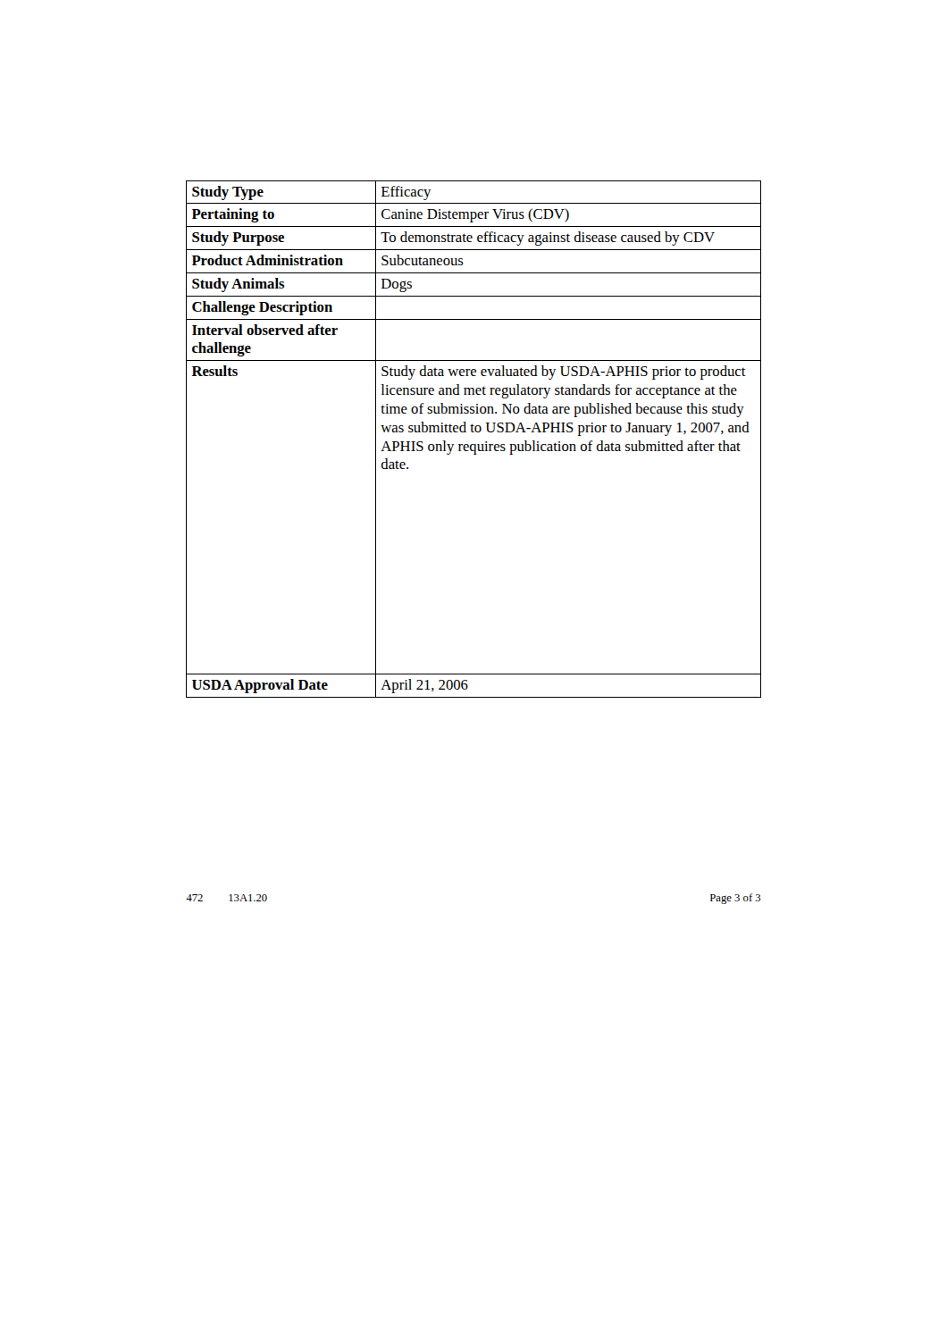| Study Type | Efficacy |
| Pertaining to | Canine Distemper Virus (CDV) |
| Study Purpose | To demonstrate efficacy against disease caused by CDV |
| Product Administration | Subcutaneous |
| Study Animals | Dogs |
| Challenge Description | |
| Interval observed after challenge | |
| Results | Study data were evaluated by USDA-APHIS prior to product licensure and met regulatory standards for acceptance at the time of submission. No data are published because this study was submitted to USDA-APHIS prior to January 1, 2007, and APHIS only requires publication of data submitted after that date. |
| USDA Approval Date | April 21, 2006 |
47213A1.20
Page 3 of 3